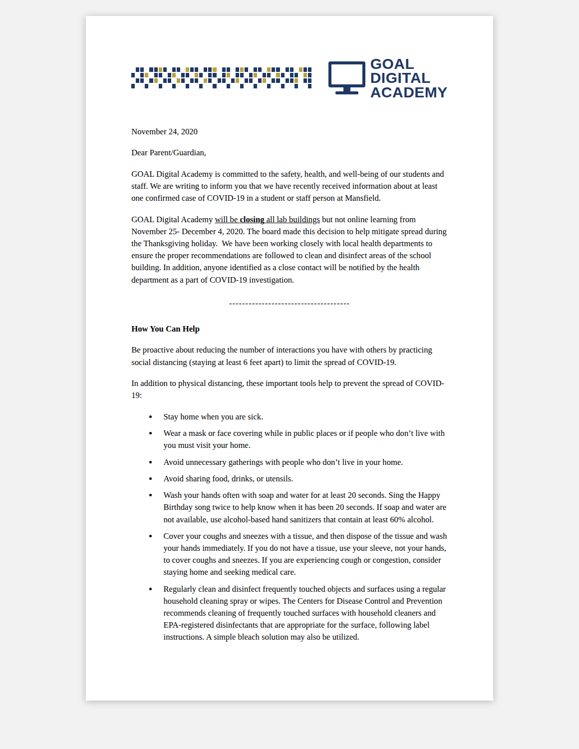GOAL
DIGITAL
ACADEMY
November 24, 2020
Dear Parent/Guardian,
GOAL Digital Academy is committed to the safety, health, and well-being of our students and staff. We are writing to inform you that we have recently received information about at least one confirmed case of COVID-19 in a student or staff person at Mansfield.
GOAL Digital Academy will be closing all lab buildings but not online learning from November 25- December 4, 2020. The board made this decision to help mitigate spread during the Thanksgiving holiday. We have been working closely with local health departments to ensure the proper recommendations are followed to clean and disinfect areas of the school building. In addition, anyone identified as a close contact will be notified by the health department as a part of COVID-19 investigation.
-------------------------------------
How You Can Help
Be proactive about reducing the number of interactions you have with others by practicing social distancing (staying at least 6 feet apart) to limit the spread of COVID-19.
In addition to physical distancing, these important tools help to prevent the spread of COVID-19:
Stay home when you are sick.
Wear a mask or face covering while in public places or if people who don’t live with you must visit your home.
Avoid unnecessary gatherings with people who don’t live in your home.
Avoid sharing food, drinks, or utensils.
Wash your hands often with soap and water for at least 20 seconds. Sing the Happy Birthday song twice to help know when it has been 20 seconds. If soap and water are not available, use alcohol-based hand sanitizers that contain at least 60% alcohol.
Cover your coughs and sneezes with a tissue, and then dispose of the tissue and wash your hands immediately. If you do not have a tissue, use your sleeve, not your hands, to cover coughs and sneezes. If you are experiencing cough or congestion, consider staying home and seeking medical care.
Regularly clean and disinfect frequently touched objects and surfaces using a regular household cleaning spray or wipes. The Centers for Disease Control and Prevention recommends cleaning of frequently touched surfaces with household cleaners and EPA-registered disinfectants that are appropriate for the surface, following label instructions. A simple bleach solution may also be utilized.